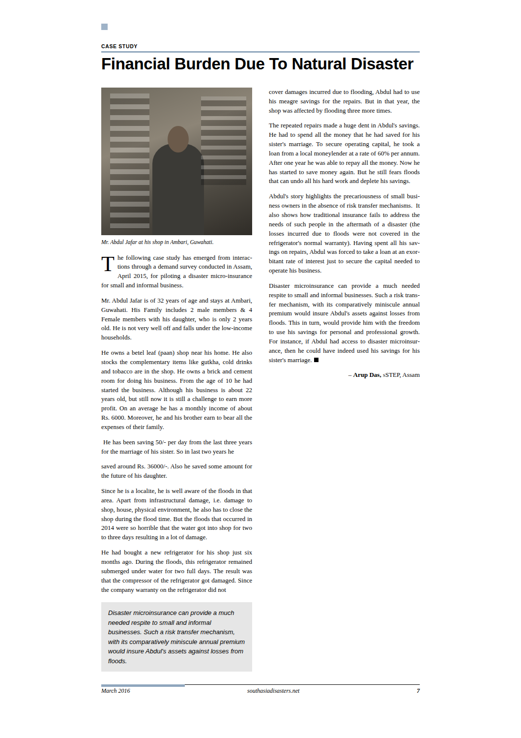Case Study
Financial Burden Due To Natural Disaster
Mr. Abdul Jafar at his shop in Ambari, Guwahati.
The following case study has emerged from interactions through a demand survey conducted in Assam, April 2015, for piloting a disaster micro-insurance for small and informal business.
Mr. Abdul Jafar is of 32 years of age and stays at Ambari, Guwahati. His Family includes 2 male members & 4 Female members with his daughter, who is only 2 years old. He is not very well off and falls under the low-income households.
He owns a betel leaf (paan) shop near his home. He also stocks the complementary items like gutkha, cold drinks and tobacco are in the shop. He owns a brick and cement room for doing his business. From the age of 10 he had started the business. Although his business is about 22 years old, but still now it is still a challenge to earn more profit. On an average he has a monthly income of about Rs. 6000. Moreover, he and his brother earn to bear all the expenses of their family.
He has been saving 50/- per day from the last three years for the marriage of his sister. So in last two years he
cover damages incurred due to flooding, Abdul had to use his meagre savings for the repairs. But in that year, the shop was affected by flooding three more times.
The repeated repairs made a huge dent in Abdul's savings. He had to spend all the money that he had saved for his sister's marriage. To secure operating capital, he took a loan from a local moneylender at a rate of 60% per annum. After one year he was able to repay all the money. Now he has started to save money again. But he still fears floods that can undo all his hard work and deplete his savings.
Abdul's story highlights the precariousness of small business owners in the absence of risk transfer mechanisms. It also shows how traditional insurance fails to address the needs of such people in the aftermath of a disaster (the losses incurred due to floods were not covered in the refrigerator's normal warranty). Having spent all his savings on repairs, Abdul was forced to take a loan at an exorbitant rate of interest just to secure the capital needed to operate his business.
Disaster microinsurance can provide a much needed respite to small and informal businesses. Such a risk transfer mechanism, with its comparatively miniscule annual premium would insure Abdul's assets against losses from floods. This in turn, would provide him with the freedom to use his savings for personal and professional growth. For instance, if Abdul had access to disaster microinsurance, then he could have indeed used his savings for his sister's marriage.
– Arup Das, s STEP, Assam
saved around Rs. 36000/-. Also he saved some amount for the future of his daughter.
Since he is a localite, he is well aware of the floods in that area. Apart from infrastructural damage, i.e. damage to shop, house, physical environment, he also has to close the shop during the flood time. But the floods that occurred in 2014 were so horrible that the water got into shop for two to three days resulting in a lot of damage.
He had bought a new refrigerator for his shop just six months ago. During the floods, this refrigerator remained submerged under water for two full days. The result was that the compressor of the refrigerator got damaged. Since the company warranty on the refrigerator did not
Disaster microinsurance can provide a much needed respite to small and informal businesses. Such a risk transfer mechanism, with its comparatively miniscule annual premium would insure Abdul's assets against losses from floods.
March 2016
southasiadisasters.net
7